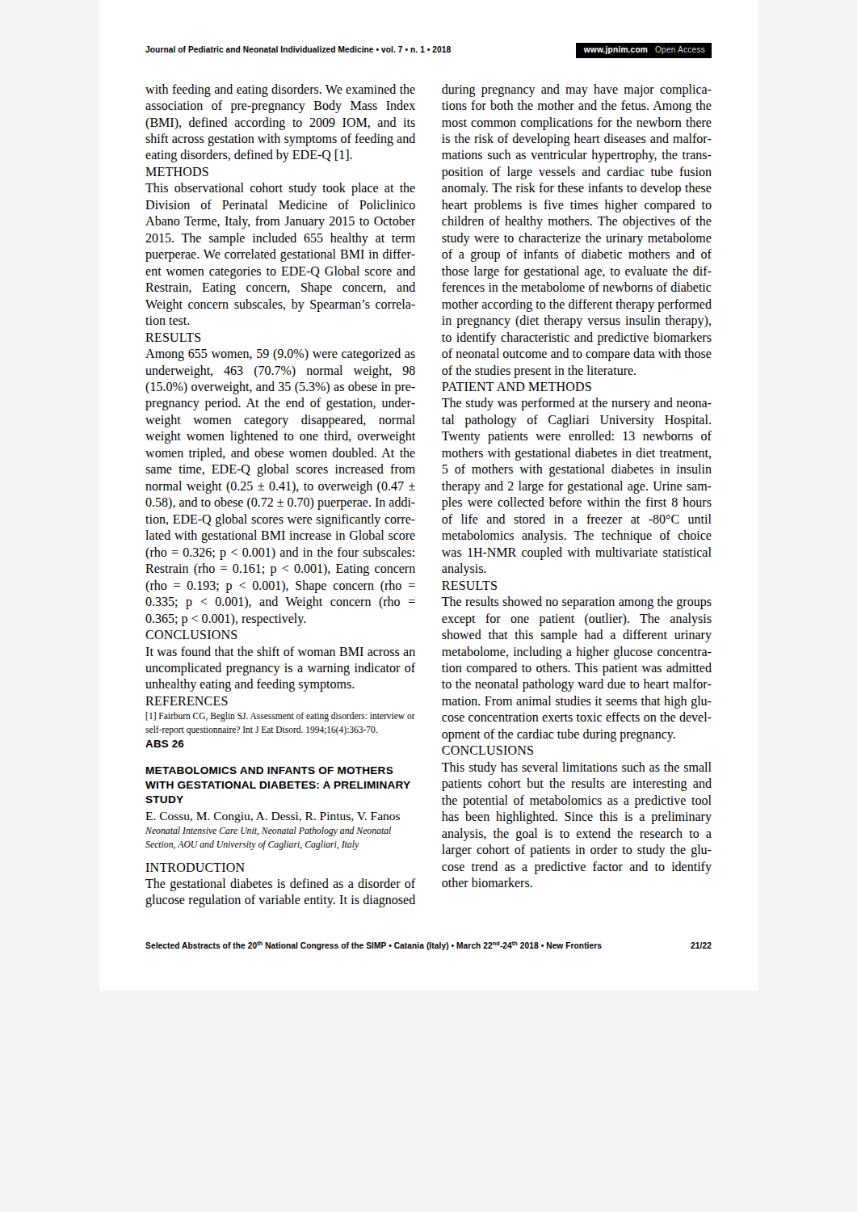Journal of Pediatric and Neonatal Individualized Medicine • vol. 7 • n. 1 • 2018
www.jpnim.com Open Access
with feeding and eating disorders. We examined the association of pre-pregnancy Body Mass Index (BMI), defined according to 2009 IOM, and its shift across gestation with symptoms of feeding and eating disorders, defined by EDE-Q [1].
Methods
This observational cohort study took place at the Division of Perinatal Medicine of Policlinico Abano Terme, Italy, from January 2015 to October 2015. The sample included 655 healthy at term puerperae. We correlated gestational BMI in different women categories to EDE-Q Global score and Restrain, Eating concern, Shape concern, and Weight concern subscales, by Spearman’s correlation test.
Results
Among 655 women, 59 (9.0%) were categorized as underweight, 463 (70.7%) normal weight, 98 (15.0%) overweight, and 35 (5.3%) as obese in pre-pregnancy period. At the end of gestation, underweight women category disappeared, normal weight women lightened to one third, overweight women tripled, and obese women doubled. At the same time, EDE-Q global scores increased from normal weight (0.25 ± 0.41), to overweigh (0.47 ± 0.58), and to obese (0.72 ± 0.70) puerperae. In addition, EDE-Q global scores were significantly correlated with gestational BMI increase in Global score (rho = 0.326; p < 0.001) and in the four subscales: Restrain (rho = 0.161; p < 0.001), Eating concern (rho = 0.193; p < 0.001), Shape concern (rho = 0.335; p < 0.001), and Weight concern (rho = 0.365; p < 0.001), respectively.
Conclusions
It was found that the shift of woman BMI across an uncomplicated pregnancy is a warning indicator of unhealthy eating and feeding symptoms.
References
[1] Fairburn CG, Beglin SJ. Assessment of eating disorders: interview or self-report questionnaire? Int J Eat Disord. 1994;16(4):363-70.
ABS 26
Metabolomics and infants of moth­ers with gestational diabetes: a preliminary study
E. Cossu, M. Congiu, A. Dessì, R. Pintus, V. Fanos
Neonatal Intensive Care Unit, Neonatal Pathology and Neonatal Section, AOU and University of Cagliari, Cagliari, Italy
Introduction
The gestational diabetes is defined as a disorder of glucose regulation of variable entity. It is diagnosed during pregnancy and may have major complications for both the mother and the fetus. Among the most common complications for the newborn there is the risk of developing heart diseases and malformations such as ventricular hypertrophy, the transposition of large vessels and cardiac tube fusion anomaly. The risk for these infants to develop these heart problems is five times higher compared to children of healthy mothers. The objectives of the study were to characterize the urinary metabolome of a group of infants of diabetic mothers and of those large for gestational age, to evaluate the differences in the metabolome of newborns of diabetic mother according to the different therapy performed in pregnancy (diet therapy versus insulin therapy), to identify characteristic and predictive biomarkers of neonatal outcome and to compare data with those of the studies present in the literature.
Patient and methods
The study was performed at the nursery and neonatal pathology of Cagliari University Hospital. Twenty patients were enrolled: 13 newborns of mothers with gestational diabetes in diet treatment, 5 of mothers with gestational diabetes in insulin therapy and 2 large for gestational age. Urine samples were collected before within the first 8 hours of life and stored in a freezer at -80°C until metabolomics analysis. The technique of choice was 1H-NMR coupled with multivariate statistical analysis.
Results
The results showed no separation among the groups except for one patient (outlier). The analysis showed that this sample had a different urinary metabolome, including a higher glucose concentration compared to others. This patient was admitted to the neonatal pathology ward due to heart malformation. From animal studies it seems that high glucose concentration exerts toxic effects on the development of the cardiac tube during pregnancy.
Conclusions
This study has several limitations such as the small patients cohort but the results are interesting and the potential of metabolomics as a predictive tool has been highlighted. Since this is a preliminary analysis, the goal is to extend the research to a larger cohort of patients in order to study the glucose trend as a predictive factor and to identify other biomarkers.
Selected Abstracts of the 20th National Congress of the SIMP • Catania (Italy) • March 22nd-24th 2018 • New Frontiers
21/22